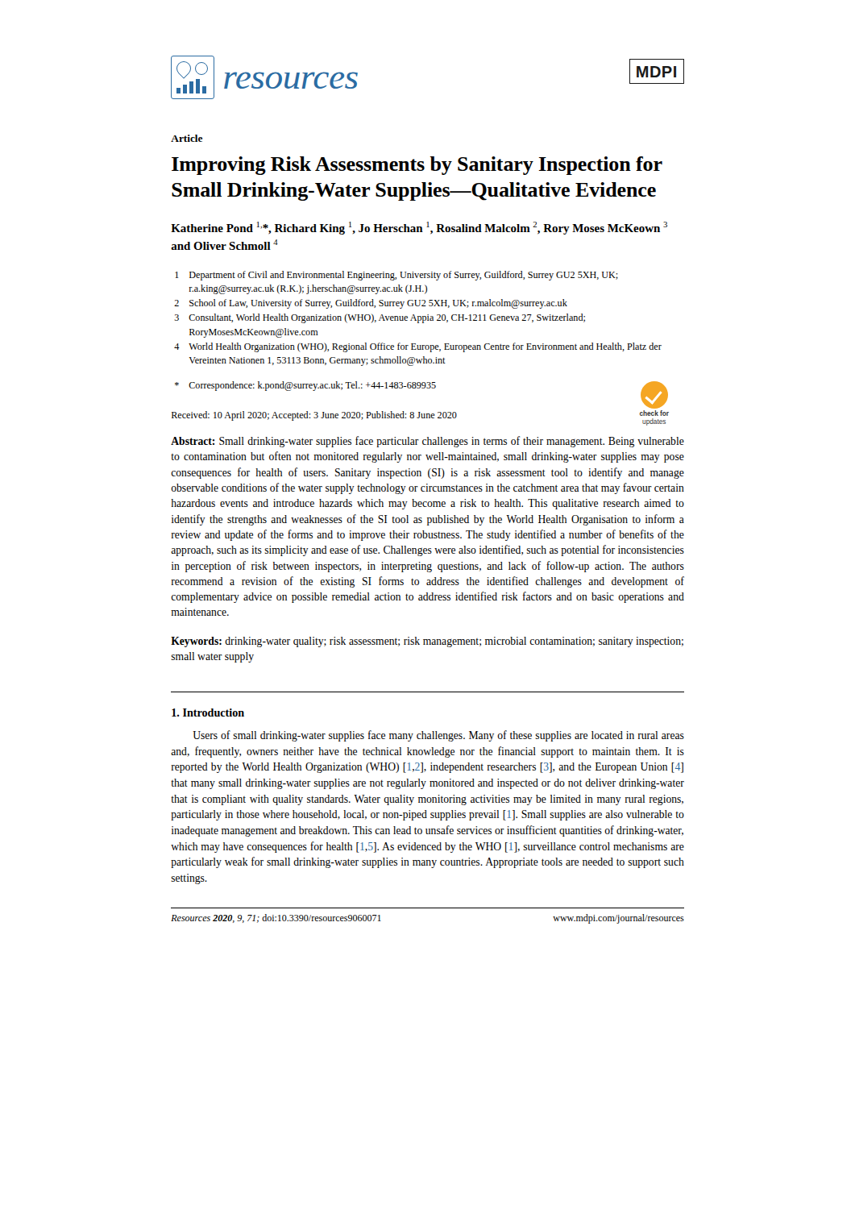resources
MDPI
Article
Improving Risk Assessments by Sanitary Inspection for Small Drinking-Water Supplies—Qualitative Evidence
Katherine Pond 1,*, Richard King 1, Jo Herschan 1, Rosalind Malcolm 2, Rory Moses McKeown 3 and Oliver Schmoll 4
1 Department of Civil and Environmental Engineering, University of Surrey, Guildford, Surrey GU2 5XH, UK; r.a.king@surrey.ac.uk (R.K.); j.herschan@surrey.ac.uk (J.H.)
2 School of Law, University of Surrey, Guildford, Surrey GU2 5XH, UK; r.malcolm@surrey.ac.uk
3 Consultant, World Health Organization (WHO), Avenue Appia 20, CH-1211 Geneva 27, Switzerland; RoryMosesMcKeown@live.com
4 World Health Organization (WHO), Regional Office for Europe, European Centre for Environment and Health, Platz der Vereinten Nationen 1, 53113 Bonn, Germany; schmollo@who.int
*Correspondence: k.pond@surrey.ac.uk; Tel.: +44-1483-689935
check forupdates
Received: 10 April 2020; Accepted: 3 June 2020; Published: 8 June 2020
Abstract: Small drinking-water supplies face particular challenges in terms of their management. Being vulnerable to contamination but often not monitored regularly nor well-maintained, small drinking-water supplies may pose consequences for health of users. Sanitary inspection (SI) is a risk assessment tool to identify and manage observable conditions of the water supply technology or circumstances in the catchment area that may favour certain hazardous events and introduce hazards which may become a risk to health. This qualitative research aimed to identify the strengths and weaknesses of the SI tool as published by the World Health Organisation to inform a review and update of the forms and to improve their robustness. The study identified a number of benefits of the approach, such as its simplicity and ease of use. Challenges were also identified, such as potential for inconsistencies in perception of risk between inspectors, in interpreting questions, and lack of follow-up action. The authors recommend a revision of the existing SI forms to address the identified challenges and development of complementary advice on possible remedial action to address identified risk factors and on basic operations and maintenance.
Keywords: drinking-water quality; risk assessment; risk management; microbial contamination; sanitary inspection; small water supply
1. Introduction
Users of small drinking-water supplies face many challenges. Many of these supplies are located in rural areas and, frequently, owners neither have the technical knowledge nor the financial support to maintain them. It is reported by the World Health Organization (WHO) [1,2], independent researchers [3], and the European Union [4] that many small drinking-water supplies are not regularly monitored and inspected or do not deliver drinking-water that is compliant with quality standards. Water quality monitoring activities may be limited in many rural regions, particularly in those where household, local, or non-piped supplies prevail [1]. Small supplies are also vulnerable to inadequate management and breakdown. This can lead to unsafe services or insufficient quantities of drinking-water, which may have consequences for health [1,5]. As evidenced by the WHO [1], surveillance control mechanisms are particularly weak for small drinking-water supplies in many countries. Appropriate tools are needed to support such settings.
Resources 2020, 9, 71; doi:10.3390/resources9060071
www.mdpi.com/journal/resources